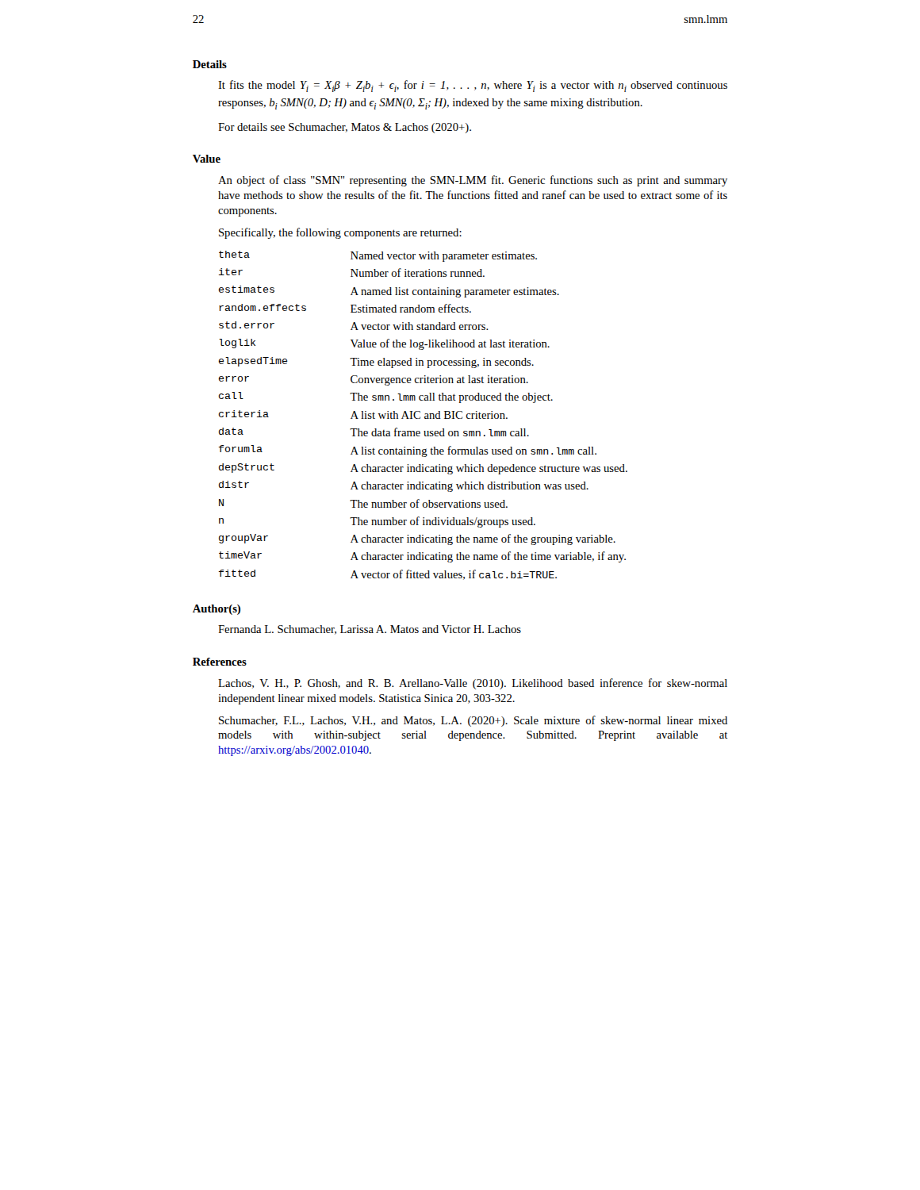22 smn.lmm
Details
It fits the model Yi = Xiβ + Zibi + ϵi, for i = 1, . . . , n, where Yi is a vector with ni observed continuous responses, bi SMN(0, D; H) and ϵi SMN(0, Σi; H), indexed by the same mixing distribution.
For details see Schumacher, Matos & Lachos (2020+).
Value
An object of class "SMN" representing the SMN-LMM fit. Generic functions such as print and summary have methods to show the results of the fit. The functions fitted and ranef can be used to extract some of its components.
Specifically, the following components are returned:
| theta | Named vector with parameter estimates. |
| iter | Number of iterations runned. |
| estimates | A named list containing parameter estimates. |
| random.effects | Estimated random effects. |
| std.error | A vector with standard errors. |
| loglik | Value of the log-likelihood at last iteration. |
| elapsedTime | Time elapsed in processing, in seconds. |
| error | Convergence criterion at last iteration. |
| call | The smn.lmm call that produced the object. |
| criteria | A list with AIC and BIC criterion. |
| data | The data frame used on smn.lmm call. |
| forumla | A list containing the formulas used on smn.lmm call. |
| depStruct | A character indicating which depedence structure was used. |
| distr | A character indicating which distribution was used. |
| N | The number of observations used. |
| n | The number of individuals/groups used. |
| groupVar | A character indicating the name of the grouping variable. |
| timeVar | A character indicating the name of the time variable, if any. |
| fitted | A vector of fitted values, if calc.bi=TRUE . |
Author(s)
Fernanda L. Schumacher, Larissa A. Matos and Victor H. Lachos
References
Lachos, V. H., P. Ghosh, and R. B. Arellano-Valle (2010). Likelihood based inference for skew-normal independent linear mixed models. Statistica Sinica 20, 303-322.
Schumacher, F.L., Lachos, V.H., and Matos, L.A. (2020+). Scale mixture of skew-normal linear mixed models with within-subject serial dependence. Submitted. Preprint available at https://arxiv.org/abs/2002.01040.